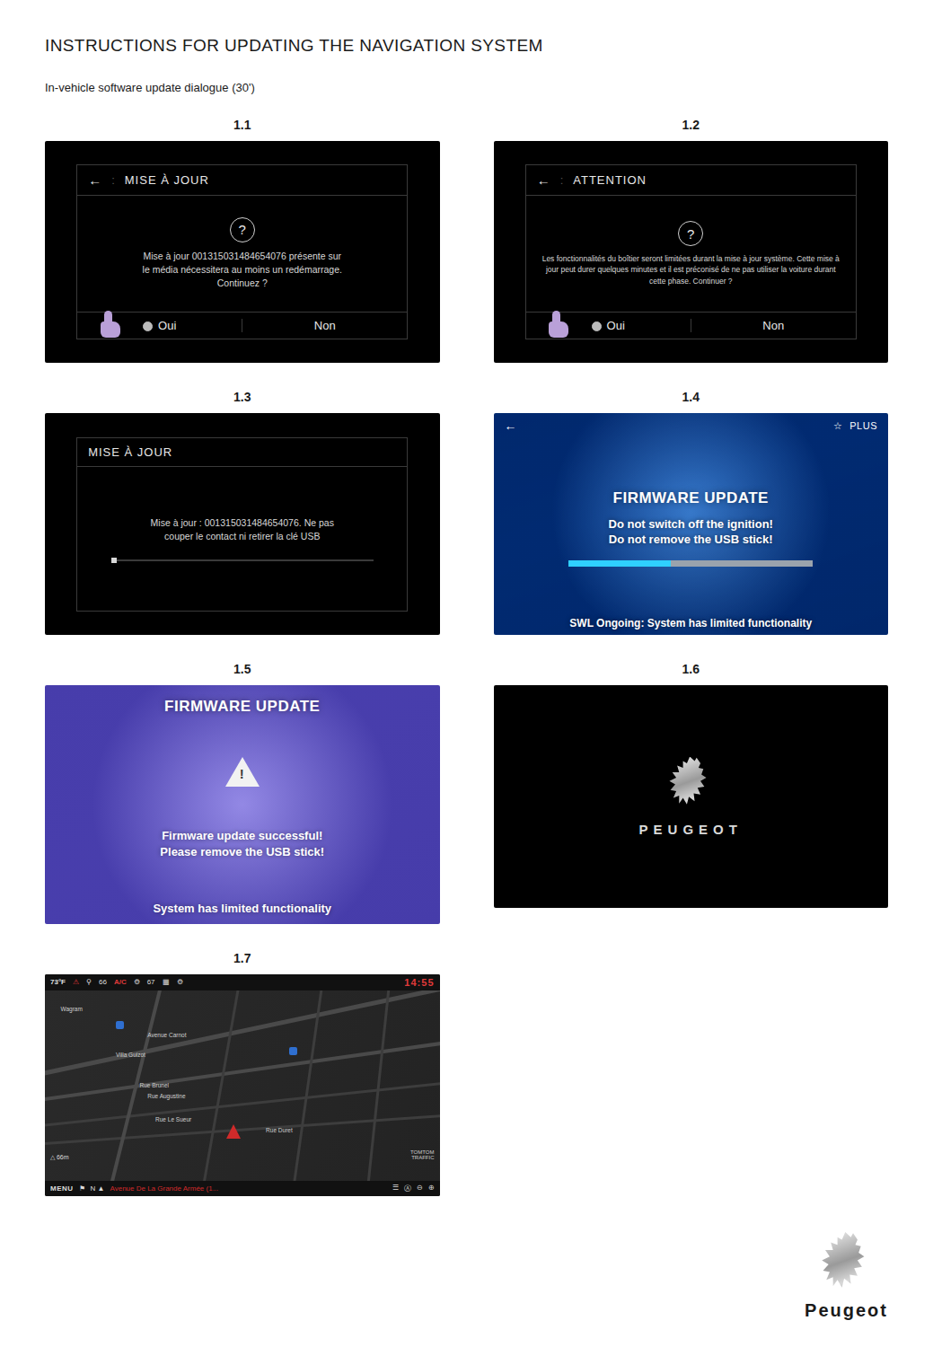INSTRUCTIONS FOR UPDATING THE NAVIGATION SYSTEM
In-vehicle software update dialogue (30')
1.1
← : MISE À JOUR
?
Mise à jour 001315031484654076 présente sur
le média nécessitera au moins un redémarrage.
Continuez ?
Oui
Non
1.2
← : ATTENTION
?
Les fonctionnalités du boîtier seront limitées durant la mise à jour système. Cette mise à jour peut durer quelques minutes et il est préconisé de ne pas utiliser la voiture durant cette phase. Continuer ?
Oui
Non
1.3
MISE À JOUR
Mise à jour : 001315031484654076. Ne pas
couper le contact ni retirer la clé USB
1.4
← ☆PLUS
FIRMWARE UPDATE
Do not switch off the ignition!
Do not remove the USB stick!
SWL Ongoing: System has limited functionality
1.5
FIRMWARE UPDATE
Firmware update successful!
Please remove the USB stick!
System has limited functionality
1.6
PEUGEOT
1.7
73°F ⚠ ⚲ 66 A/C ⚙ 67 ▦ ⚙ 14:55
Wagram Avenue Carnot Villa Guizot Rue Brunel Rue Augustine Rue Le Sueur Rue Duret
△ 66m
TOMTOM
TRAFFIC
MENU ⚑ N ▲ Avenue De La Grande Armée (1... ☰ Ⓐ ⊖ ⊕
Peugeot